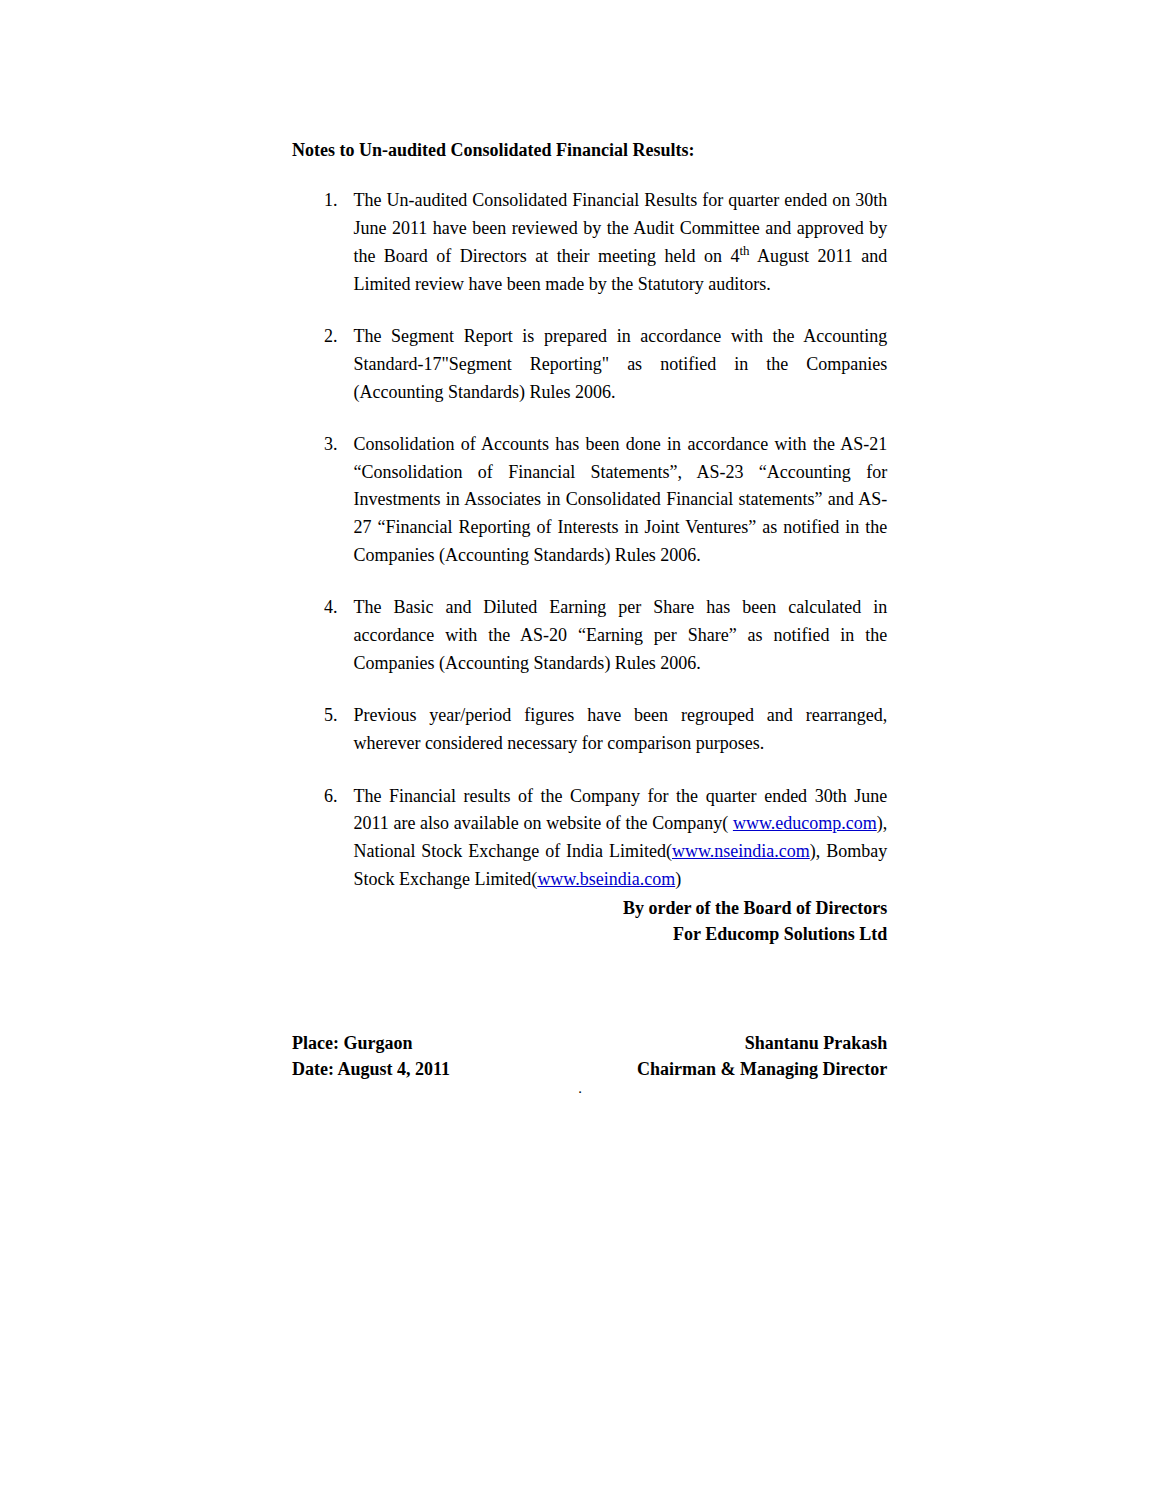Notes to Un-audited Consolidated Financial Results:
The Un-audited Consolidated Financial Results for quarter ended on 30th June 2011 have been reviewed by the Audit Committee and approved by the Board of Directors at their meeting held on 4th August 2011 and Limited review have been made by the Statutory auditors.
The Segment Report is prepared in accordance with the Accounting Standard-17"Segment Reporting" as notified in the Companies (Accounting Standards) Rules 2006.
Consolidation of Accounts has been done in accordance with the AS-21 “Consolidation of Financial Statements”, AS-23 “Accounting for Investments in Associates in Consolidated Financial statements” and AS-27 “Financial Reporting of Interests in Joint Ventures” as notified in the Companies (Accounting Standards) Rules 2006.
The Basic and Diluted Earning per Share has been calculated in accordance with the AS-20 “Earning per Share” as notified in the Companies (Accounting Standards) Rules 2006.
Previous year/period figures have been regrouped and rearranged, wherever considered necessary for comparison purposes.
The Financial results of the Company for the quarter ended 30th June 2011 are also available on website of the Company( www.educomp.com), National Stock Exchange of India Limited(www.nseindia.com), Bombay Stock Exchange Limited(www.bseindia.com)
By order of the Board of Directors
For Educomp Solutions Ltd
| Place: Gurgaon | Shantanu Prakash |
| Date: August 4, 2011 | Chairman & Managing Director |
.